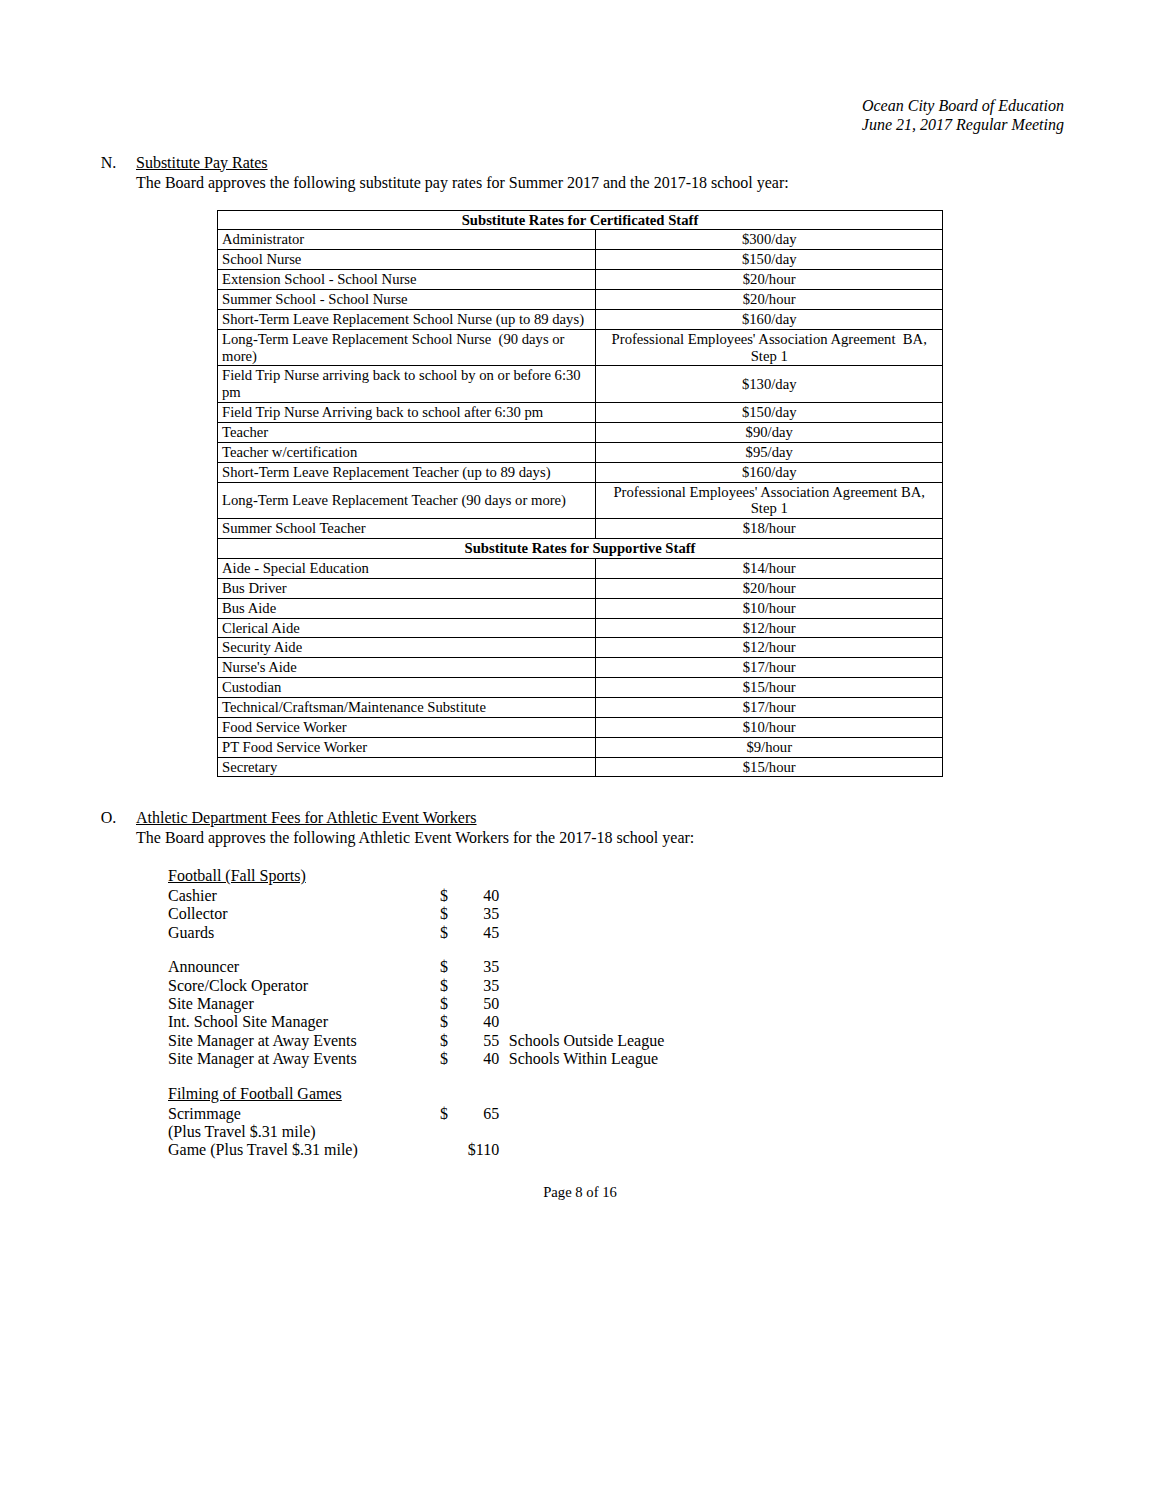Ocean City Board of Education
June 21, 2017 Regular Meeting
N. Substitute Pay Rates
The Board approves the following substitute pay rates for Summer 2017 and the 2017-18 school year:
| Substitute Rates for Certificated Staff |
| --- |
| Administrator | $300/day |
| School Nurse | $150/day |
| Extension School - School Nurse | $20/hour |
| Summer School - School Nurse | $20/hour |
| Short-Term Leave Replacement School Nurse (up to 89 days) | $160/day |
| Long-Term Leave Replacement School Nurse (90 days or more) | Professional Employees' Association Agreement BA, Step 1 |
| Field Trip Nurse arriving back to school by on or before 6:30 pm | $130/day |
| Field Trip Nurse Arriving back to school after 6:30 pm | $150/day |
| Teacher | $90/day |
| Teacher w/certification | $95/day |
| Short-Term Leave Replacement Teacher (up to 89 days) | $160/day |
| Long-Term Leave Replacement Teacher (90 days or more) | Professional Employees' Association Agreement BA, Step 1 |
| Summer School Teacher | $18/hour |
| Substitute Rates for Supportive Staff |
| Aide - Special Education | $14/hour |
| Bus Driver | $20/hour |
| Bus Aide | $10/hour |
| Clerical Aide | $12/hour |
| Security Aide | $12/hour |
| Nurse's Aide | $17/hour |
| Custodian | $15/hour |
| Technical/Craftsman/Maintenance Substitute | $17/hour |
| Food Service Worker | $10/hour |
| PT Food Service Worker | $9/hour |
| Secretary | $15/hour |
O. Athletic Department Fees for Athletic Event Workers
The Board approves the following Athletic Event Workers for the 2017-18 school year:
Football (Fall Sports)
Cashier$40
Collector$35
Guards$45
Announcer$35
Score/Clock Operator$35
Site Manager$50
Int. School Site Manager$40
Site Manager at Away Events$55 Schools Outside League
Site Manager at Away Events$40 Schools Within League
Filming of Football Games
Scrimmage$65
(Plus Travel $.31 mile)
Game (Plus Travel $.31 mile) $110
Page 8 of 16